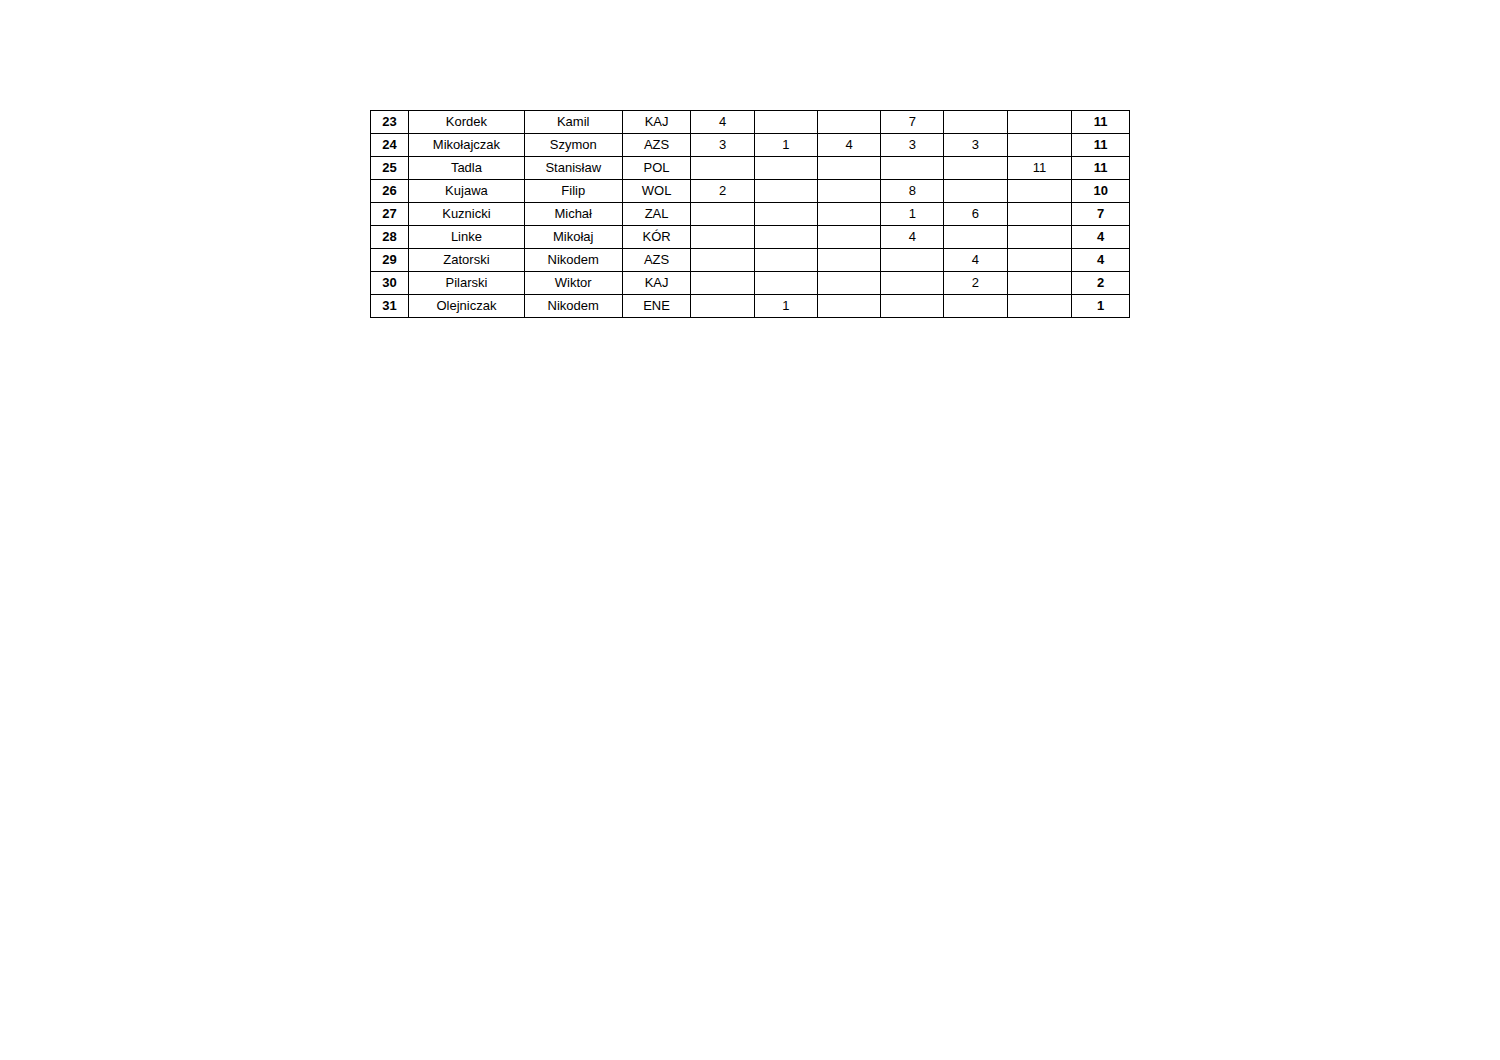| 23 | Kordek | Kamil | KAJ | 4 | | | 7 | | | 11 |
| 24 | Mikołajczak | Szymon | AZS | 3 | 1 | 4 | 3 | 3 | | 11 |
| 25 | Tadla | Stanisław | POL | | | | | | 11 | 11 |
| 26 | Kujawa | Filip | WOL | 2 | | | 8 | | | 10 |
| 27 | Kuznicki | Michał | ZAL | | | | 1 | 6 | | 7 |
| 28 | Linke | Mikołaj | KÓR | | | | 4 | | | 4 |
| 29 | Zatorski | Nikodem | AZS | | | | | 4 | | 4 |
| 30 | Pilarski | Wiktor | KAJ | | | | | 2 | | 2 |
| 31 | Olejniczak | Nikodem | ENE | | 1 | | | | | 1 |